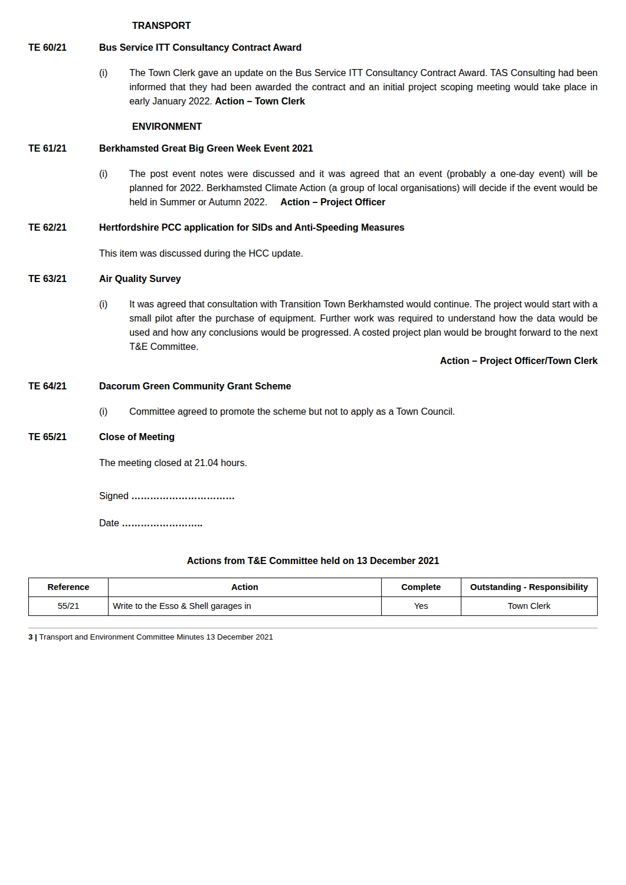TRANSPORT
TE 60/21
Bus Service ITT Consultancy Contract Award
(i)
The Town Clerk gave an update on the Bus Service ITT Consultancy Contract Award. TAS Consulting had been informed that they had been awarded the contract and an initial project scoping meeting would take place in early January 2022. Action – Town Clerk
ENVIRONMENT
TE 61/21
Berkhamsted Great Big Green Week Event 2021
(i)
The post event notes were discussed and it was agreed that an event (probably a one-day event) will be planned for 2022. Berkhamsted Climate Action (a group of local organisations) will decide if the event would be held in Summer or Autumn 2022. Action – Project Officer
TE 62/21
Hertfordshire PCC application for SIDs and Anti-Speeding Measures
This item was discussed during the HCC update.
TE 63/21
Air Quality Survey
(i)
It was agreed that consultation with Transition Town Berkhamsted would continue. The project would start with a small pilot after the purchase of equipment. Further work was required to understand how the data would be used and how any conclusions would be progressed. A costed project plan would be brought forward to the next T&E Committee. Action – Project Officer/Town Clerk
TE 64/21
Dacorum Green Community Grant Scheme
(i)
Committee agreed to promote the scheme but not to apply as a Town Council.
TE 65/21
Close of Meeting
The meeting closed at 21.04 hours.
Signed ……………………………
Date ……………………..
Actions from T&E Committee held on 13 December 2021
| Reference | Action | Complete | Outstanding - Responsibility |
| --- | --- | --- | --- |
| 55/21 | Write to the Esso & Shell garages in | Yes | Town Clerk |
3 | Transport and Environment Committee Minutes 13 December 2021